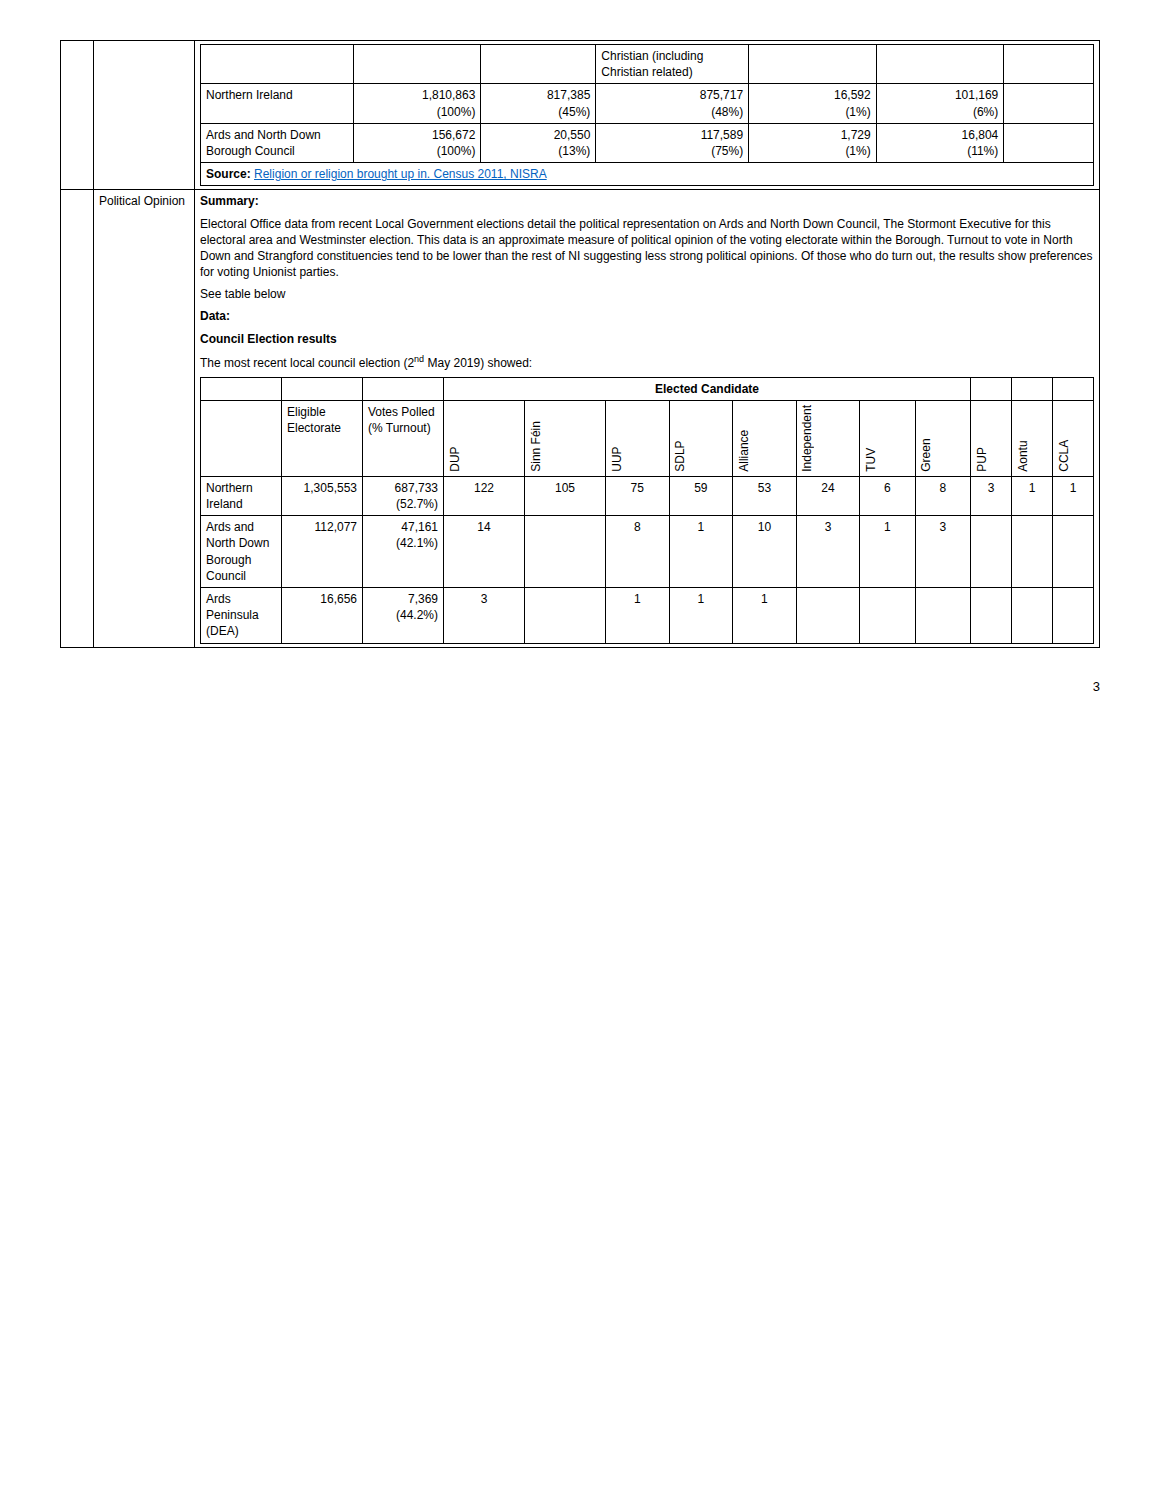| | | / / / / Christian (including Christian related) / / / / / Northern Ireland / 1,810,863 (100%) / 817,385 (45%) / 875,717 (48%) / 16,592 (1%) / 101,169 (6%) / / / Ards and North Down Borough Council / 156,672 (100%) / 20,550 (13%) / 117,589 (75%) / 1,729 (1%) / 16,804 (11%) / / / Source: Religion or religion brought up in. Census 2011, NISRA / |
| | Political Opinion | Summary: Electoral Office data from recent Local Government elections detail the political representation on Ards and North Down Council, The Stormont Executive for this electoral area and Westminster election. This data is an approximate measure of political opinion of the voting electorate within the Borough. Turnout to vote in North Down and Strangford constituencies tend to be lower than the rest of NI suggesting less strong political opinions. Of those who do turn out, the results show preferences for voting Unionist parties. See table below Data: Council Election results The most recent local council election (2 nd May 2019) showed: / / / / Elected Candidate / / / / / / Eligible Electorate / Votes Polled (% Turnout) / DUP / Sinn Féin / UUP / SDLP / Alliance / Independent / TUV / Green / PUP / Aontu / CCLA / / Northern Ireland / 1,305,553 / 687,733 (52.7%) / 122 / 105 / 75 / 59 / 53 / 24 / 6 / 8 / 3 / 1 / 1 / / Ards and North Down Borough Council / 112,077 / 47,161 (42.1%) / 14 / / 8 / 1 / 10 / 3 / 1 / 3 / / / / / Ards Peninsula (DEA) / 16,656 / 7,369 (44.2%) / 3 / / 1 / 1 / 1 / / / / / / / |
3